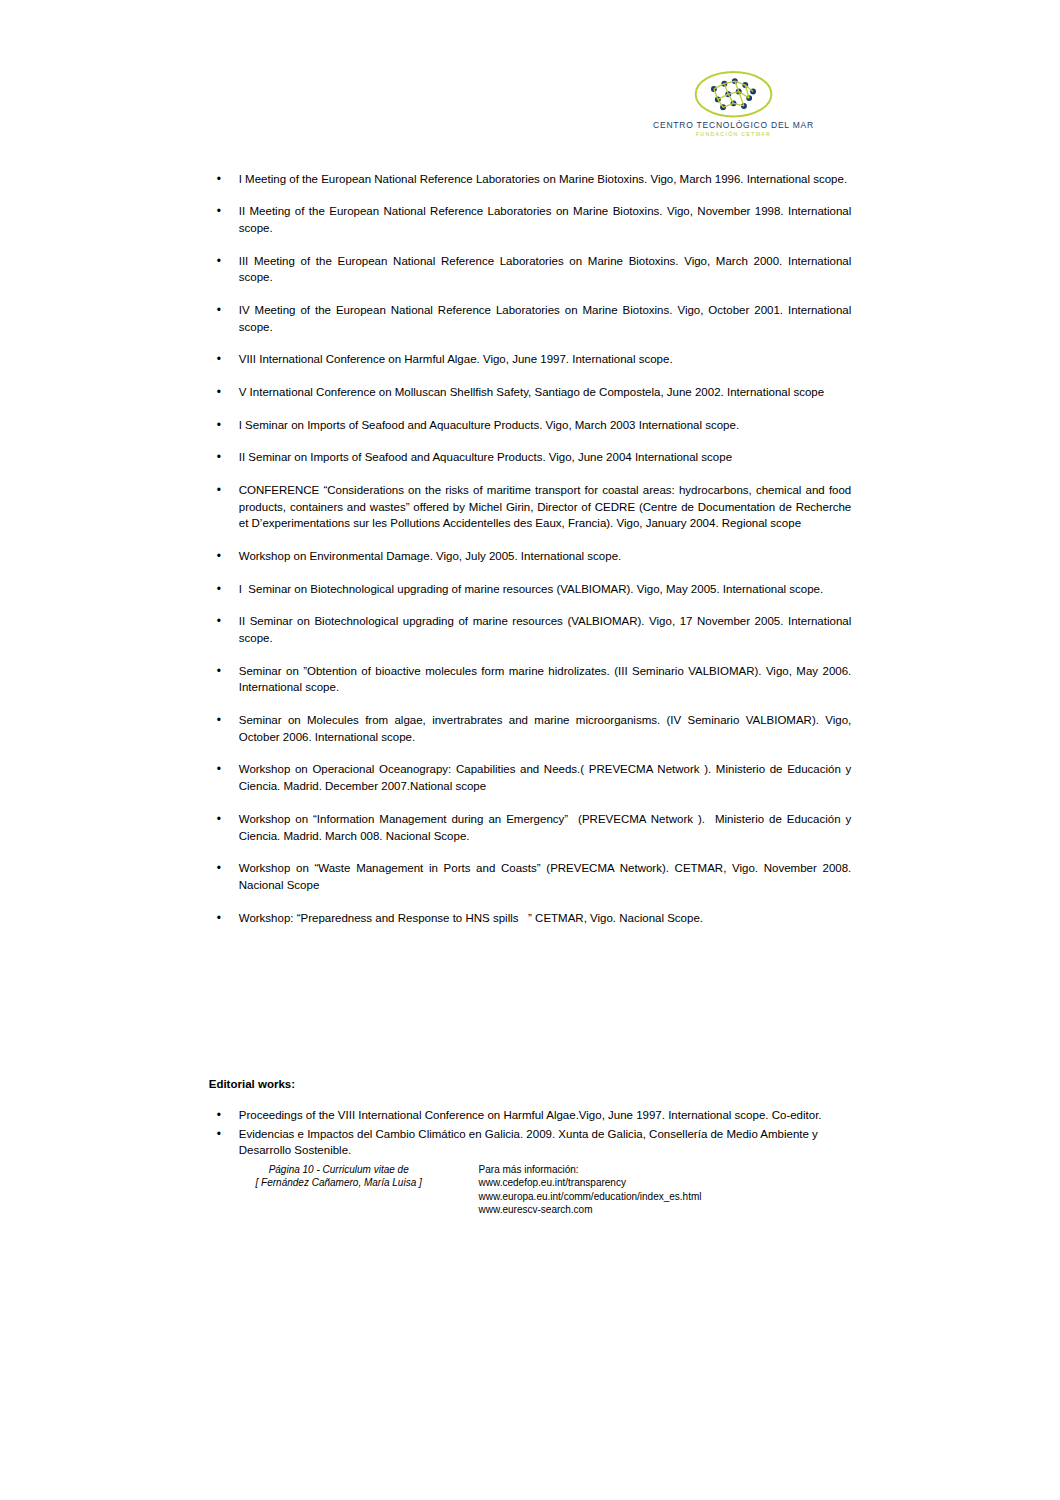I Meeting of the European National Reference Laboratories on Marine Biotoxins. Vigo, March 1996. International scope.
II Meeting of the European National Reference Laboratories on Marine Biotoxins. Vigo, November 1998. International scope.
III Meeting of the European National Reference Laboratories on Marine Biotoxins. Vigo, March 2000. International scope.
IV Meeting of the European National Reference Laboratories on Marine Biotoxins. Vigo, October 2001. International scope.
VIII International Conference on Harmful Algae. Vigo, June 1997. International scope.
V International Conference on Molluscan Shellfish Safety, Santiago de Compostela, June 2002. International scope
I Seminar on Imports of Seafood and Aquaculture Products. Vigo, March 2003 International scope.
II Seminar on Imports of Seafood and Aquaculture Products. Vigo, June 2004 International scope
CONFERENCE “Considerations on the risks of maritime transport for coastal areas: hydrocarbons, chemical and food products, containers and wastes” offered by Michel Girin, Director of CEDRE (Centre de Documentation de Recherche et D’experimentations sur les Pollutions Accidentelles des Eaux, Francia). Vigo, January 2004. Regional scope
Workshop on Environmental Damage. Vigo, July 2005. International scope.
I Seminar on Biotechnological upgrading of marine resources (VALBIOMAR). Vigo, May 2005. International scope.
II Seminar on Biotechnological upgrading of marine resources (VALBIOMAR). Vigo, 17 November 2005. International scope.
Seminar on ”Obtention of bioactive molecules form marine hidrolizates. (III Seminario VALBIOMAR). Vigo, May 2006. International scope.
Seminar on Molecules from algae, invertrabrates and marine microorganisms. (IV Seminario VALBIOMAR). Vigo, October 2006. International scope.
Workshop on Operacional Oceanograpy: Capabilities and Needs.( PREVECMA Network ). Ministerio de Educación y Ciencia. Madrid. December 2007.National scope
Workshop on “Information Management during an Emergency” (PREVECMA Network ). Ministerio de Educación y Ciencia. Madrid. March 008. Nacional Scope.
Workshop on “Waste Management in Ports and Coasts” (PREVECMA Network). CETMAR, Vigo. November 2008. Nacional Scope
Workshop: “Preparedness and Response to HNS spills ” CETMAR, Vigo. Nacional Scope.
Editorial works:
Proceedings of the VIII International Conference on Harmful Algae.Vigo, June 1997. International scope. Co-editor.
Evidencias e Impactos del Cambio Climático en Galicia. 2009. Xunta de Galicia, Consellería de Medio Ambiente y Desarrollo Sostenible.
Página 10 - Curriculum vitae de
[ Fernández Cañamero, María Luisa ]
Para más información:
www.cedefop.eu.int/transparency
www.europa.eu.int/comm/education/index_es.html
www.eurescv-search.com